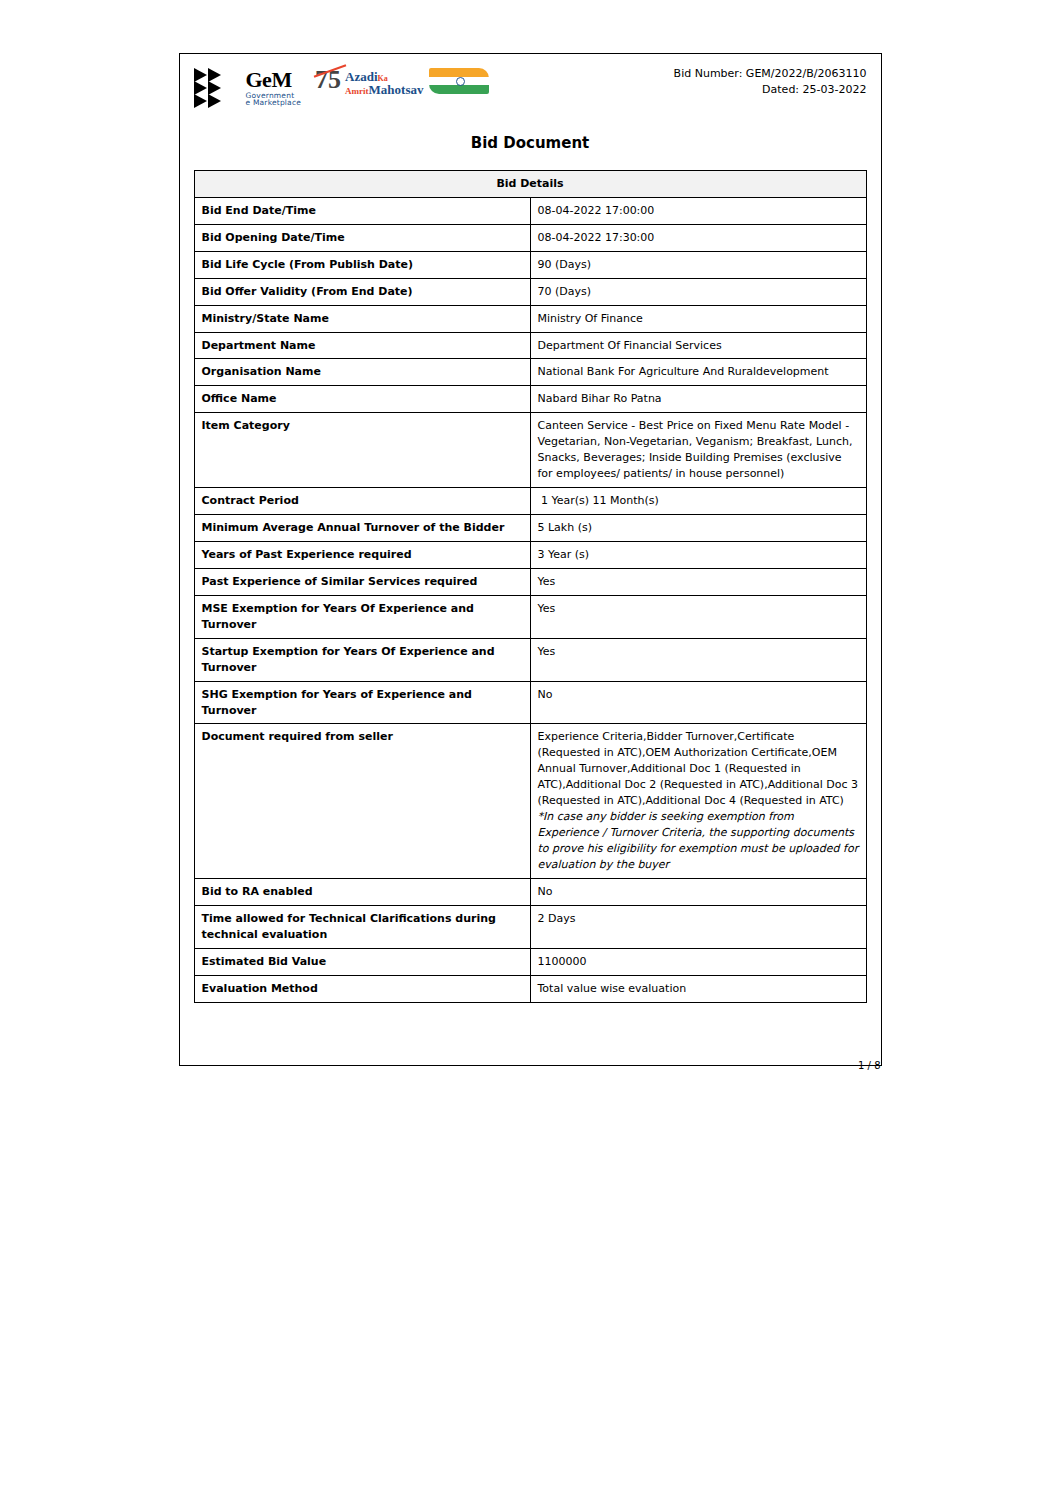GeM
Government
e Marketplace
75
AzadiKa
Amrit Mahotsav
Bid Number: GEM/2022/B/2063110
Dated: 25-03-2022
Bid Document
| Bid Details |
| --- |
| Bid End Date/Time | 08-04-2022 17:00:00 |
| Bid Opening Date/Time | 08-04-2022 17:30:00 |
| Bid Life Cycle (From Publish Date) | 90 (Days) |
| Bid Offer Validity (From End Date) | 70 (Days) |
| Ministry/State Name | Ministry Of Finance |
| Department Name | Department Of Financial Services |
| Organisation Name | National Bank For Agriculture And Ruraldevelopment |
| Office Name | Nabard Bihar Ro Patna |
| Item Category | Canteen Service - Best Price on Fixed Menu Rate Model - Vegetarian, Non-Vegetarian, Veganism; Breakfast, Lunch, Snacks, Beverages; Inside Building Premises (exclusive for employees/ patients/ in house personnel) |
| Contract Period | 1 Year(s) 11 Month(s) |
| Minimum Average Annual Turnover of the Bidder | 5 Lakh (s) |
| Years of Past Experience required | 3 Year (s) |
| Past Experience of Similar Services required | Yes |
| MSE Exemption for Years Of Experience and Turnover | Yes |
| Startup Exemption for Years Of Experience and Turnover | Yes |
| SHG Exemption for Years of Experience and Turnover | No |
| Document required from seller | Experience Criteria,Bidder Turnover,Certificate (Requested in ATC),OEM Authorization Certificate,OEM Annual Turnover,Additional Doc 1 (Requested in ATC),Additional Doc 2 (Requested in ATC),Additional Doc 3 (Requested in ATC),Additional Doc 4 (Requested in ATC) *In case any bidder is seeking exemption from Experience / Turnover Criteria, the supporting documents to prove his eligibility for exemption must be uploaded for evaluation by the buyer |
| Bid to RA enabled | No |
| Time allowed for Technical Clarifications during technical evaluation | 2 Days |
| Estimated Bid Value | 1100000 |
| Evaluation Method | Total value wise evaluation |
1 / 8